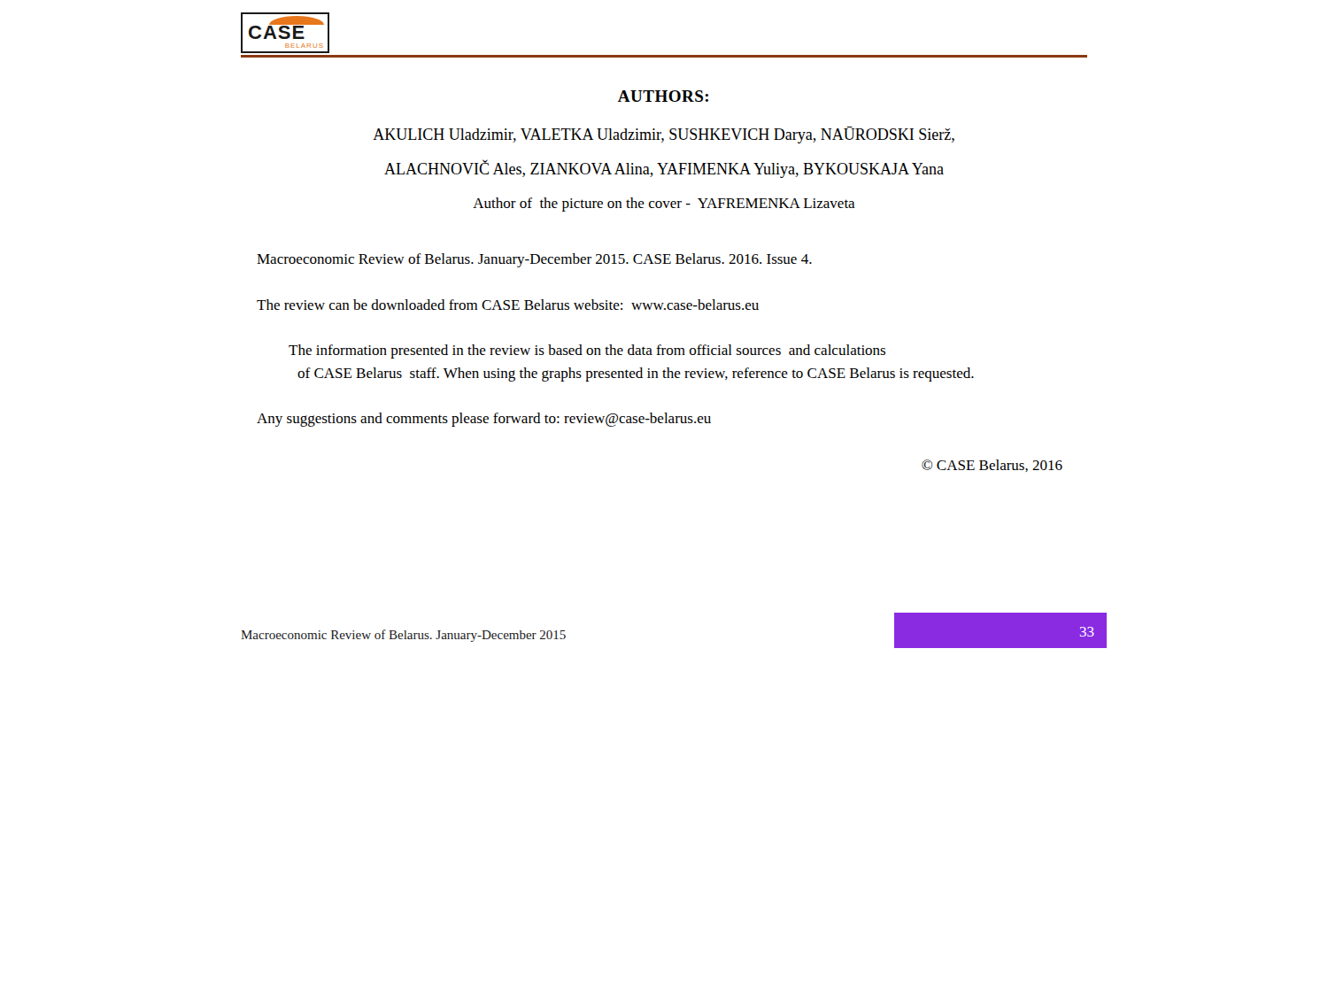CASE
BELARUS
AUTHORS:
AKULICH Uladzimir, VALETKA Uladzimir, SUSHKEVICH Darya, NAŪRODSKI Sierž,
ALACHNOVIČ Ales, ZIANKOVA Alina, YAFIMENKA Yuliya, BYKOUSKAJA Yana
Author of the picture on the cover - YAFREMENKA Lizaveta
Macroeconomic Review of Belarus. January-December 2015. CASE Belarus. 2016. Issue 4.
The review can be downloaded from CASE Belarus website: www.case-belarus.eu
The information presented in the review is based on the data from official sources and calculations
of CASE Belarus staff. When using the graphs presented in the review, reference to CASE Belarus is requested.
Any suggestions and comments please forward to: review@case-belarus.eu
© CASE Belarus, 2016
Macroeconomic Review of Belarus. January-December 2015
33